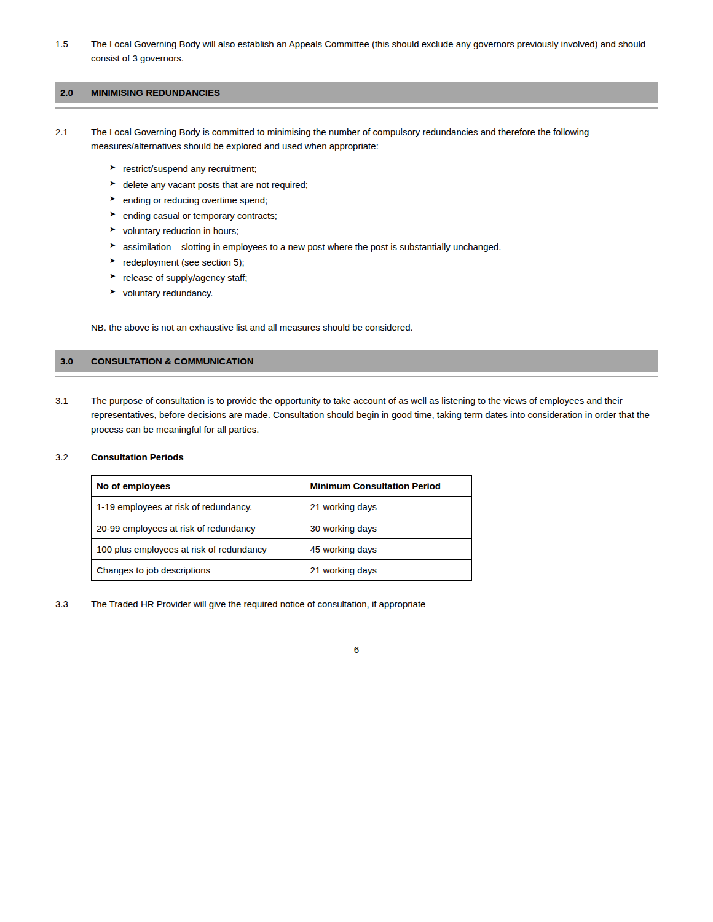1.5
The Local Governing Body will also establish an Appeals Committee (this should exclude any governors previously involved) and should consist of 3 governors.
2.0
MINIMISING REDUNDANCIES
2.1
The Local Governing Body is committed to minimising the number of compulsory redundancies and therefore the following measures/alternatives should be explored and used when appropriate:
restrict/suspend any recruitment;
delete any vacant posts that are not required;
ending or reducing overtime spend;
ending casual or temporary contracts;
voluntary reduction in hours;
assimilation – slotting in employees to a new post where the post is substantially unchanged.
redeployment (see section 5);
release of supply/agency staff;
voluntary redundancy.
NB. the above is not an exhaustive list and all measures should be considered.
3.0
CONSULTATION & COMMUNICATION
3.1
The purpose of consultation is to provide the opportunity to take account of as well as listening to the views of employees and their representatives, before decisions are made. Consultation should begin in good time, taking term dates into consideration in order that the process can be meaningful for all parties.
3.2
Consultation Periods
| No of employees | Minimum Consultation Period |
| --- | --- |
| 1-19 employees at risk of redundancy. | 21 working days |
| 20-99 employees at risk of redundancy | 30 working days |
| 100 plus employees at risk of redundancy | 45 working days |
| Changes to job descriptions | 21 working days |
3.3
The Traded HR Provider will give the required notice of consultation, if appropriate
6